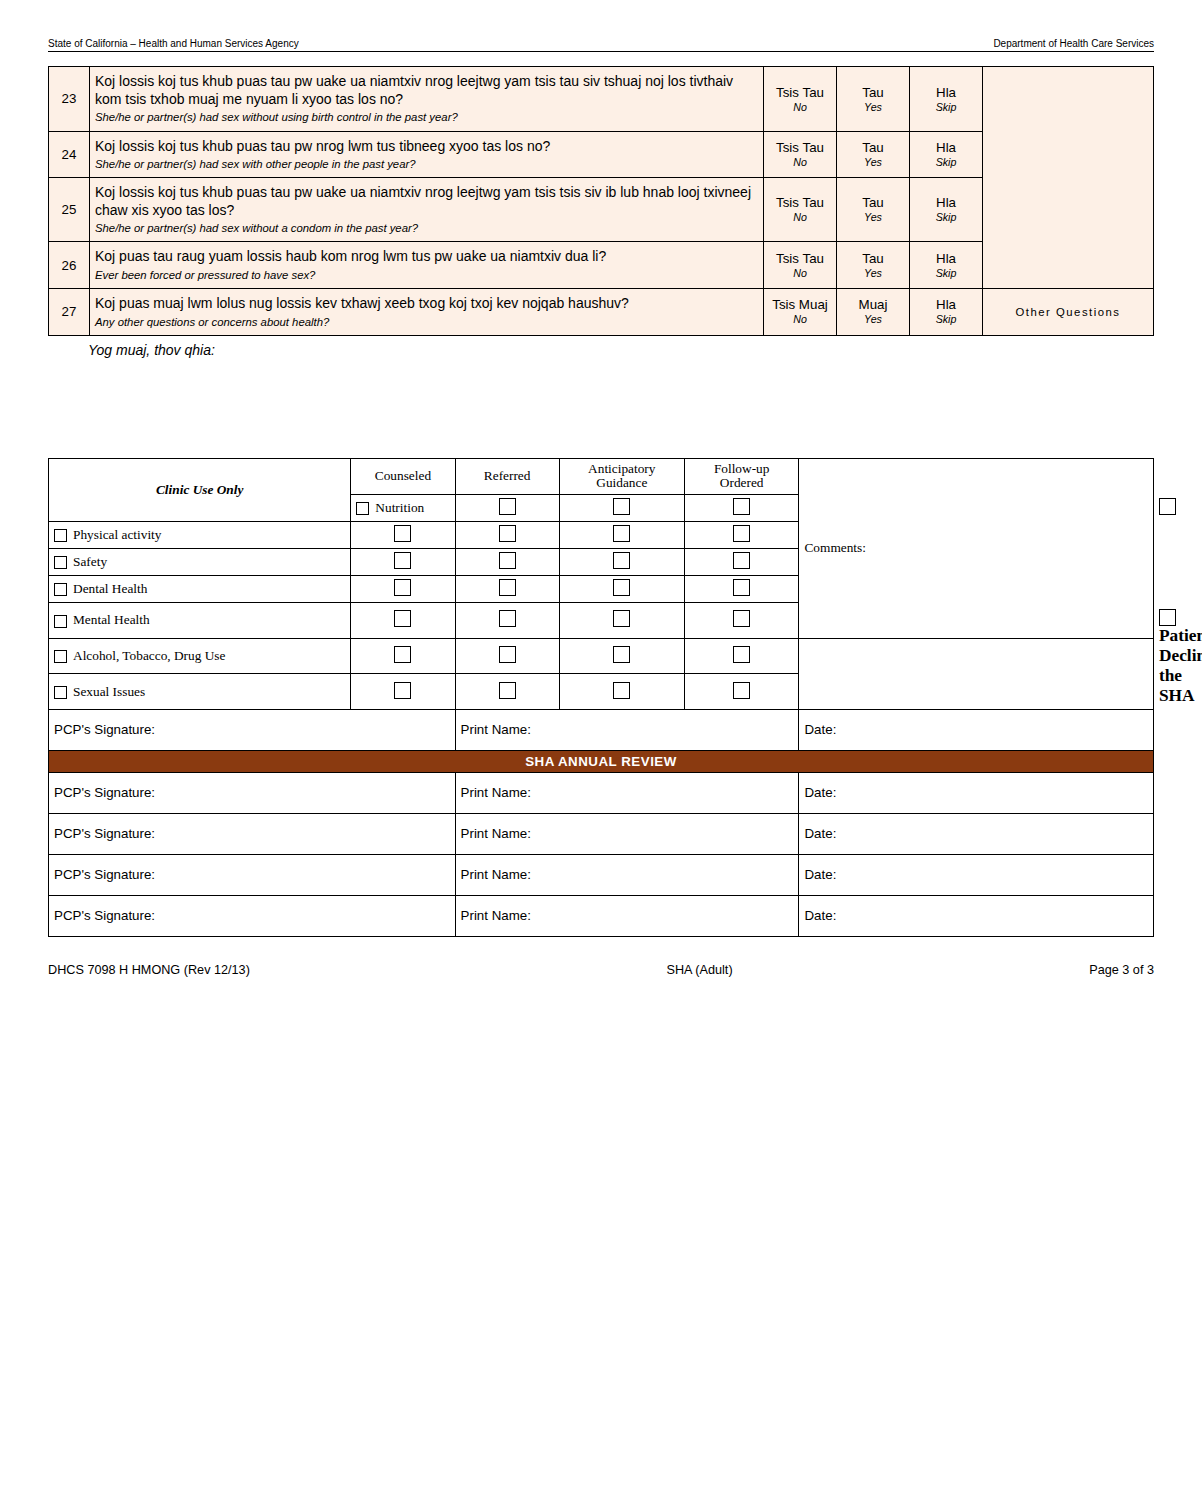State of California – Health and Human Services Agency
Department of Health Care Services
| 23 | Koj lossis koj tus khub puas tau pw uake ua niamtxiv nrog leejtwg yam tsis tau siv tshuaj noj los tivthaiv kom tsis txhob muaj me nyuam li xyoo tas los no? She/he or partner(s) had sex without using birth control in the past year? | Tsis Tau No | Tau Yes | Hla Skip | |
| 24 | Koj lossis koj tus khub puas tau pw nrog lwm tus tibneeg xyoo tas los no? She/he or partner(s) had sex with other people in the past year? | Tsis Tau No | Tau Yes | Hla Skip |
| 25 | Koj lossis koj tus khub puas tau pw uake ua niamtxiv nrog leejtwg yam tsis tsis siv ib lub hnab looj txivneej chaw xis xyoo tas los? She/he or partner(s) had sex without a condom in the past year? | Tsis Tau No | Tau Yes | Hla Skip |
| 26 | Koj puas tau raug yuam lossis haub kom nrog lwm tus pw uake ua niamtxiv dua li? Ever been forced or pressured to have sex? | Tsis Tau No | Tau Yes | Hla Skip |
| 27 | Koj puas muaj lwm lolus nug lossis kev txhawj xeeb txog koj txoj kev nojqab haushuv? Any other questions or concerns about health? | Tsis Muaj No | Muaj Yes | Hla Skip | Other Questions |
Yog muaj, thov qhia:
| Clinic Use Only | Counseled | Referred | Anticipatory Guidance | Follow-up Ordered | Comments: |
| Nutrition | | | | |
| Physical activity | | | | |
| Safety | | | | |
| Dental Health | | | | |
| Mental Health | | | | | Patient Declined the SHA |
| Alcohol, Tobacco, Drug Use | | | | |
| Sexual Issues | | | | |
| PCP's Signature: | Print Name: | Date: |
| SHA ANNUAL REVIEW |
| PCP's Signature: | Print Name: | Date: |
| PCP's Signature: | Print Name: | Date: |
| PCP's Signature: | Print Name: | Date: |
| PCP's Signature: | Print Name: | Date: |
DHCS 7098 H HMONG (Rev 12/13)
SHA (Adult)
Page 3 of 3